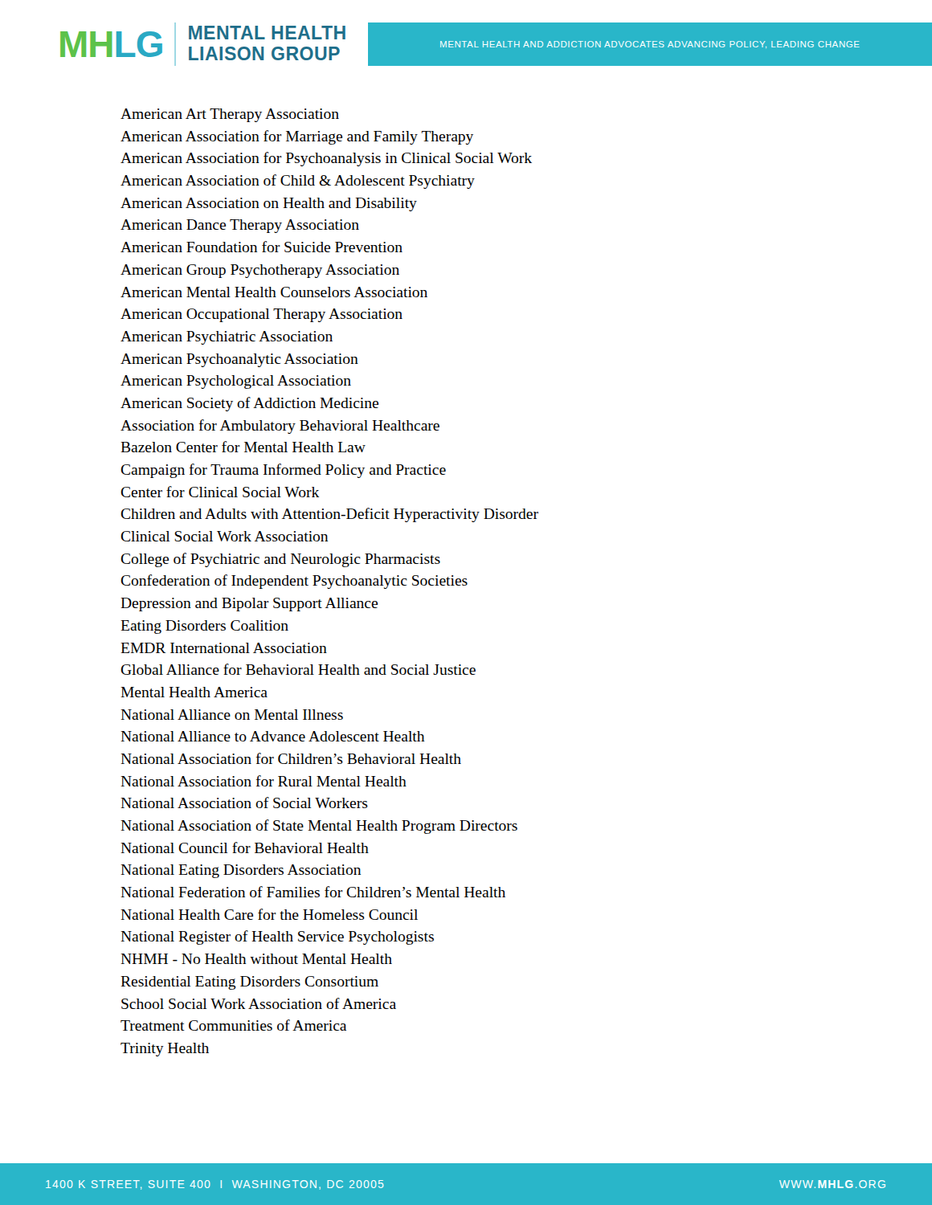MHLG MENTAL HEALTH
LIAISON GROUP
Mental Health and Addiction Advocates Advancing Policy, Leading Change
American Art Therapy Association
American Association for Marriage and Family Therapy
American Association for Psychoanalysis in Clinical Social Work
American Association of Child & Adolescent Psychiatry
American Association on Health and Disability
American Dance Therapy Association
American Foundation for Suicide Prevention
American Group Psychotherapy Association
American Mental Health Counselors Association
American Occupational Therapy Association
American Psychiatric Association
American Psychoanalytic Association
American Psychological Association
American Society of Addiction Medicine
Association for Ambulatory Behavioral Healthcare
Bazelon Center for Mental Health Law
Campaign for Trauma Informed Policy and Practice
Center for Clinical Social Work
Children and Adults with Attention-Deficit Hyperactivity Disorder
Clinical Social Work Association
College of Psychiatric and Neurologic Pharmacists
Confederation of Independent Psychoanalytic Societies
Depression and Bipolar Support Alliance
Eating Disorders Coalition
EMDR International Association
Global Alliance for Behavioral Health and Social Justice
Mental Health America
National Alliance on Mental Illness
National Alliance to Advance Adolescent Health
National Association for Children’s Behavioral Health
National Association for Rural Mental Health
National Association of Social Workers
National Association of State Mental Health Program Directors
National Council for Behavioral Health
National Eating Disorders Association
National Federation of Families for Children’s Mental Health
National Health Care for the Homeless Council
National Register of Health Service Psychologists
NHMH - No Health without Mental Health
Residential Eating Disorders Consortium
School Social Work Association of America
Treatment Communities of America
Trinity Health
1400 K STREET, SUITE 400 I WASHINGTON, DC 20005 WWW.MHLG.ORG